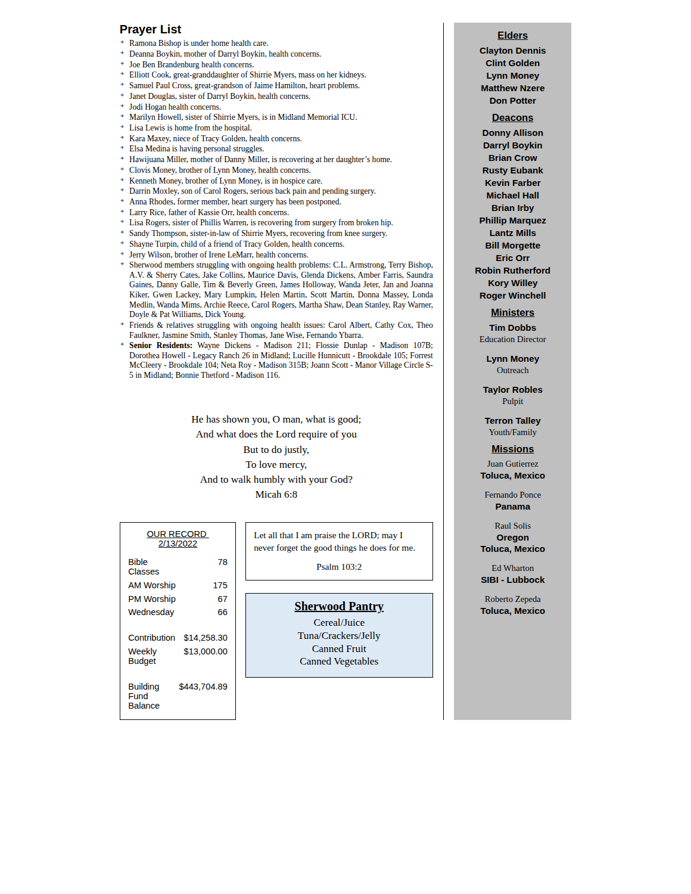Prayer List
Ramona Bishop is under home health care.
Deanna Boykin, mother of Darryl Boykin, health concerns.
Joe Ben Brandenburg health concerns.
Elliott Cook, great-granddaughter of Shirrie Myers, mass on her kidneys.
Samuel Paul Cross, great-grandson of Jaime Hamilton, heart problems.
Janet Douglas, sister of Darryl Boykin, health concerns.
Jodi Hogan health concerns.
Marilyn Howell, sister of Shirrie Myers, is in Midland Memorial ICU.
Lisa Lewis is home from the hospital.
Kara Maxey, niece of Tracy Golden, health concerns.
Elsa Medina is having personal struggles.
Hawijuana Miller, mother of Danny Miller, is recovering at her daughter’s home.
Clovis Money, brother of Lynn Money, health concerns.
Kenneth Money, brother of Lynn Money, is in hospice care.
Darrin Moxley, son of Carol Rogers, serious back pain and pending surgery.
Anna Rhodes, former member, heart surgery has been postponed.
Larry Rice, father of Kassie Orr, health concerns.
Lisa Rogers, sister of Phillis Warren, is recovering from surgery from broken hip.
Sandy Thompson, sister-in-law of Shirrie Myers, recovering from knee surgery.
Shayne Turpin, child of a friend of Tracy Golden, health concerns.
Jerry Wilson, brother of Irene LeMarr, health concerns.
Sherwood members struggling with ongoing health problems: C.L. Armstrong, Terry Bishop, A.V. & Sherry Cates, Jake Collins, Maurice Davis, Glenda Dickens, Amber Farris, Saundra Gaines, Danny Galle, Tim & Beverly Green, James Holloway, Wanda Jeter, Jan and Joanna Kiker, Gwen Lackey, Mary Lumpkin, Helen Martin, Scott Martin, Donna Massey, Londa Medlin, Wanda Mims, Archie Reece, Carol Rogers, Martha Shaw, Dean Stanley, Ray Warner, Doyle & Pat Williams, Dick Young.
Friends & relatives struggling with ongoing health issues: Carol Albert, Cathy Cox, Theo Faulkner, Jasmine Smith, Stanley Thomas, Jane Wise, Fernando Ybarra.
Senior Residents: Wayne Dickens - Madison 211; Flossie Dunlap - Madison 107B; Dorothea Howell - Legacy Ranch 26 in Midland; Lucille Hunnicutt - Brookdale 105; Forrest McCleery - Brookdale 104; Neta Roy - Madison 315B; Joann Scott - Manor Village Circle S-5 in Midland; Bonnie Thetford - Madison 116.
He has shown you, O man, what is good;
And what does the Lord require of you
But to do justly,
To love mercy,
And to walk humbly with your God?
Micah 6:8
OUR RECORD 2/13/2022
| Bible Classes | 78 |
| AM Worship | 175 |
| PM Worship | 67 |
| Wednesday | 66 |
| Contribution | $14,258.30 |
| Weekly Budget | $13,000.00 |
| Building Fund Balance | $443,704.89 |
Let all that I am praise the LORD; may I never forget the good things he does for me.
Psalm 103:2
Sherwood Pantry
Cereal/Juice
Tuna/Crackers/Jelly
Canned Fruit
Canned Vegetables
Elders
Clayton Dennis
Clint Golden
Lynn Money
Matthew Nzere
Don Potter
Deacons
Donny Allison
Darryl Boykin
Brian Crow
Rusty Eubank
Kevin Farber
Michael Hall
Brian Irby
Phillip Marquez
Lantz Mills
Bill Morgette
Eric Orr
Robin Rutherford
Kory Willey
Roger Winchell
Ministers
Tim Dobbs
Education Director
Lynn Money
Outreach
Taylor Robles
Pulpit
Terron Talley
Youth/Family
Missions
Juan Gutierrez
Toluca, Mexico
Fernando Ponce
Panama
Raul Solis
Oregon
Toluca, Mexico
Ed Wharton
SIBI - Lubbock
Roberto Zepeda
Toluca, Mexico